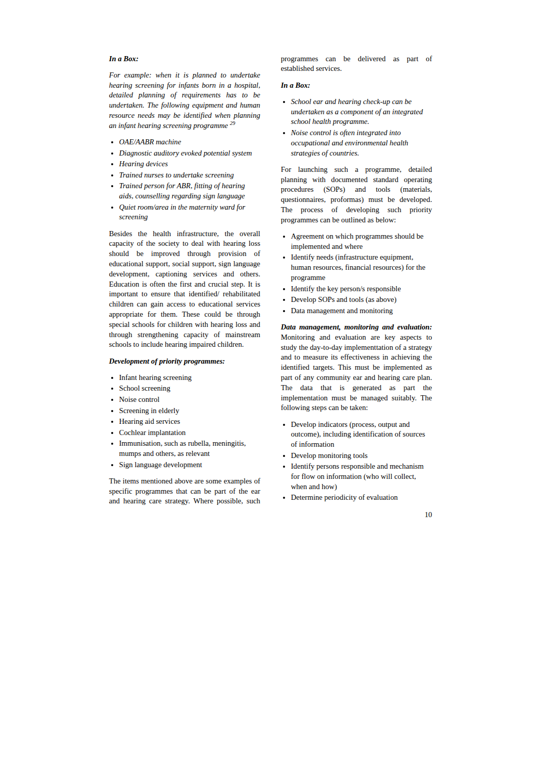In a Box:
For example: when it is planned to undertake hearing screening for infants born in a hospital, detailed planning of requirements has to be undertaken. The following equipment and human resource needs may be identified when planning an infant hearing screening programme 29
OAE/AABR machine
Diagnostic auditory evoked potential system
Hearing devices
Trained nurses to undertake screening
Trained person for ABR, fitting of hearing aids, counselling regarding sign language
Quiet room/area in the maternity ward for screening
Besides the health infrastructure, the overall capacity of the society to deal with hearing loss should be improved through provision of educational support, social support, sign language development, captioning services and others. Education is often the first and crucial step. It is important to ensure that identified/ rehabilitated children can gain access to educational services appropriate for them. These could be through special schools for children with hearing loss and through strengthening capacity of mainstream schools to include hearing impaired children.
Development of priority programmes:
Infant hearing screening
School screening
Noise control
Screening in elderly
Hearing aid services
Cochlear implantation
Immunisation, such as rubella, meningitis, mumps and others, as relevant
Sign language development
The items mentioned above are some examples of specific programmes that can be part of the ear and hearing care strategy. Where possible, such programmes can be delivered as part of established services.
In a Box:
School ear and hearing check-up can be undertaken as a component of an integrated school health programme.
Noise control is often integrated into occupational and environmental health strategies of countries.
For launching such a programme, detailed planning with documented standard operating procedures (SOPs) and tools (materials, questionnaires, proformas) must be developed. The process of developing such priority programmes can be outlined as below:
Agreement on which programmes should be implemented and where
Identify needs (infrastructure equipment, human resources, financial resources) for the programme
Identify the key person/s responsible
Develop SOPs and tools (as above)
Data management and monitoring
Data management, monitoring and evaluation: Monitoring and evaluation are key aspects to study the day-to-day implementtation of a strategy and to measure its effectiveness in achieving the identified targets. This must be implemented as part of any community ear and hearing care plan. The data that is generated as part the implementation must be managed suitably. The following steps can be taken:
Develop indicators (process, output and outcome), including identification of sources of information
Develop monitoring tools
Identify persons responsible and mechanism for flow on information (who will collect, when and how)
Determine periodicity of evaluation
10